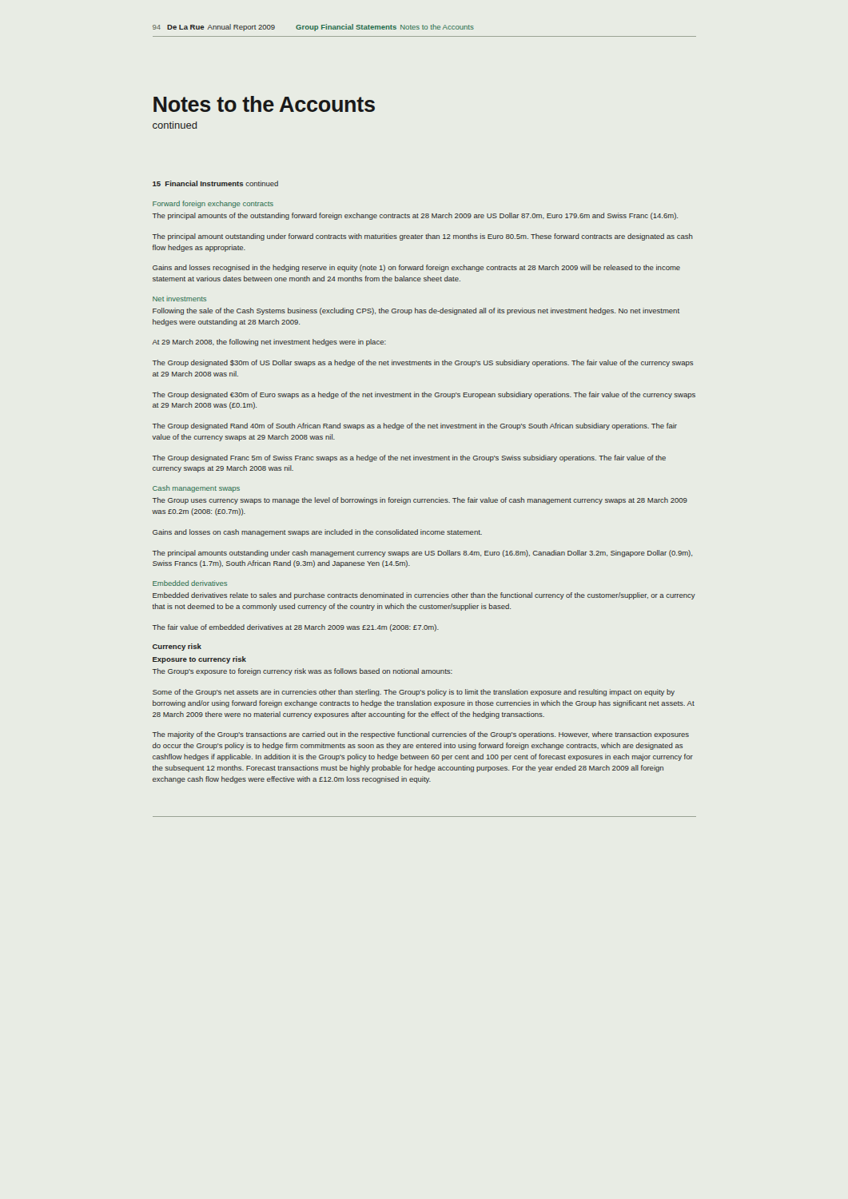94 De La Rue Annual Report 2009 Group Financial Statements Notes to the Accounts
Notes to the Accounts
continued
15 Financial Instruments continued
Forward foreign exchange contracts
The principal amounts of the outstanding forward foreign exchange contracts at 28 March 2009 are US Dollar 87.0m, Euro 179.6m and Swiss Franc (14.6m).
The principal amount outstanding under forward contracts with maturities greater than 12 months is Euro 80.5m. These forward contracts are designated as cash flow hedges as appropriate.
Gains and losses recognised in the hedging reserve in equity (note 1) on forward foreign exchange contracts at 28 March 2009 will be released to the income statement at various dates between one month and 24 months from the balance sheet date.
Net investments
Following the sale of the Cash Systems business (excluding CPS), the Group has de-designated all of its previous net investment hedges. No net investment hedges were outstanding at 28 March 2009.
At 29 March 2008, the following net investment hedges were in place:
The Group designated $30m of US Dollar swaps as a hedge of the net investments in the Group's US subsidiary operations. The fair value of the currency swaps at 29 March 2008 was nil.
The Group designated €30m of Euro swaps as a hedge of the net investment in the Group's European subsidiary operations. The fair value of the currency swaps at 29 March 2008 was (£0.1m).
The Group designated Rand 40m of South African Rand swaps as a hedge of the net investment in the Group's South African subsidiary operations. The fair value of the currency swaps at 29 March 2008 was nil.
The Group designated Franc 5m of Swiss Franc swaps as a hedge of the net investment in the Group's Swiss subsidiary operations. The fair value of the currency swaps at 29 March 2008 was nil.
Cash management swaps
The Group uses currency swaps to manage the level of borrowings in foreign currencies. The fair value of cash management currency swaps at 28 March 2009 was £0.2m (2008: (£0.7m)).
Gains and losses on cash management swaps are included in the consolidated income statement.
The principal amounts outstanding under cash management currency swaps are US Dollars 8.4m, Euro (16.8m), Canadian Dollar 3.2m, Singapore Dollar (0.9m), Swiss Francs (1.7m), South African Rand (9.3m) and Japanese Yen (14.5m).
Embedded derivatives
Embedded derivatives relate to sales and purchase contracts denominated in currencies other than the functional currency of the customer/supplier, or a currency that is not deemed to be a commonly used currency of the country in which the customer/supplier is based.
The fair value of embedded derivatives at 28 March 2009 was £21.4m (2008: £7.0m).
Currency risk
Exposure to currency risk
The Group's exposure to foreign currency risk was as follows based on notional amounts:
Some of the Group's net assets are in currencies other than sterling. The Group's policy is to limit the translation exposure and resulting impact on equity by borrowing and/or using forward foreign exchange contracts to hedge the translation exposure in those currencies in which the Group has significant net assets. At 28 March 2009 there were no material currency exposures after accounting for the effect of the hedging transactions.
The majority of the Group's transactions are carried out in the respective functional currencies of the Group's operations. However, where transaction exposures do occur the Group's policy is to hedge firm commitments as soon as they are entered into using forward foreign exchange contracts, which are designated as cashflow hedges if applicable. In addition it is the Group's policy to hedge between 60 per cent and 100 per cent of forecast exposures in each major currency for the subsequent 12 months. Forecast transactions must be highly probable for hedge accounting purposes. For the year ended 28 March 2009 all foreign exchange cash flow hedges were effective with a £12.0m loss recognised in equity.